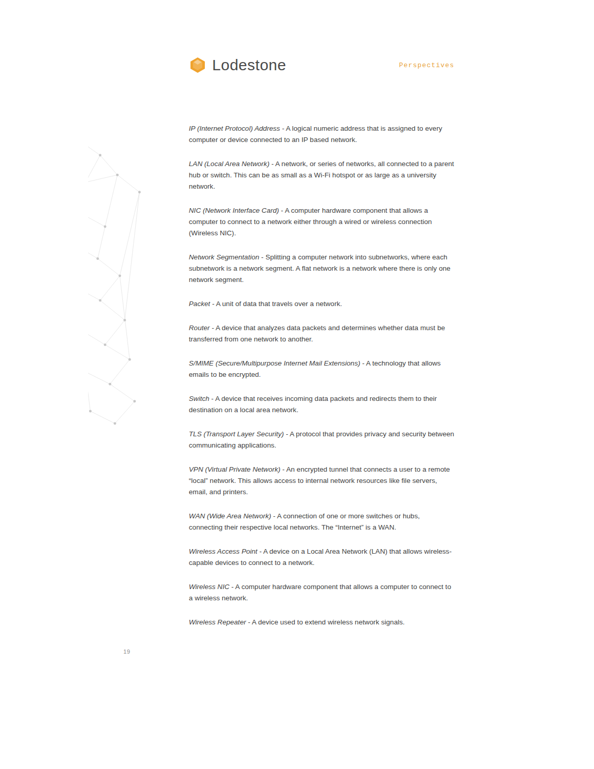Lodestone
Perspectives
IP (Internet Protocol) Address - A logical numeric address that is assigned to every computer or device connected to an IP based network.
LAN (Local Area Network) - A network, or series of networks, all connected to a parent hub or switch. This can be as small as a Wi-Fi hotspot or as large as a university network.
NIC (Network Interface Card) - A computer hardware component that allows a computer to connect to a network either through a wired or wireless connection (Wireless NIC).
Network Segmentation - Splitting a computer network into subnetworks, where each subnetwork is a network segment. A flat network is a network where there is only one network segment.
Packet - A unit of data that travels over a network.
Router - A device that analyzes data packets and determines whether data must be transferred from one network to another.
S/MIME (Secure/Multipurpose Internet Mail Extensions) - A technology that allows emails to be encrypted.
Switch - A device that receives incoming data packets and redirects them to their destination on a local area network.
TLS (Transport Layer Security) - A protocol that provides privacy and security between communicating applications.
VPN (Virtual Private Network) - An encrypted tunnel that connects a user to a remote “local” network. This allows access to internal network resources like file servers, email, and printers.
WAN (Wide Area Network) - A connection of one or more switches or hubs, connecting their respective local networks. The “Internet” is a WAN.
Wireless Access Point - A device on a Local Area Network (LAN) that allows wireless-capable devices to connect to a network.
Wireless NIC - A computer hardware component that allows a computer to connect to a wireless network.
Wireless Repeater - A device used to extend wireless network signals.
19